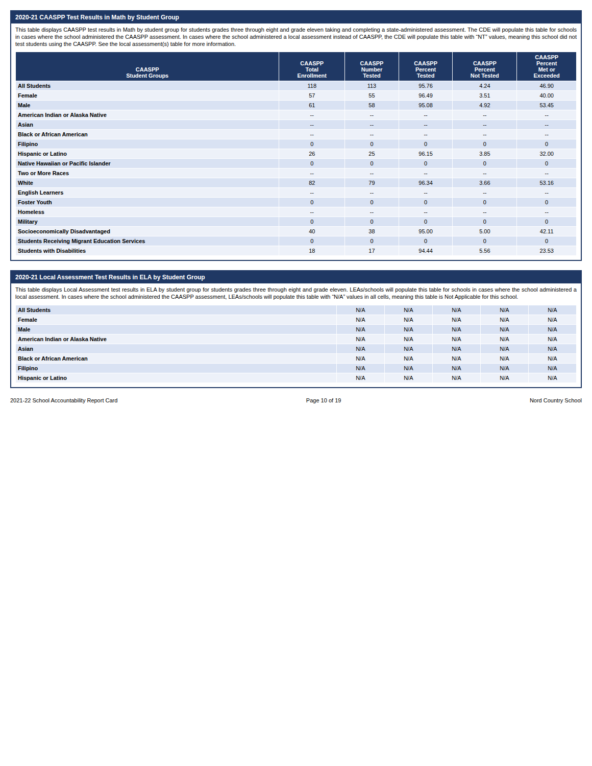2020-21 CAASPP Test Results in Math by Student Group
This table displays CAASPP test results in Math by student group for students grades three through eight and grade eleven taking and completing a state-administered assessment. The CDE will populate this table for schools in cases where the school administered the CAASPP assessment. In cases where the school administered a local assessment instead of CAASPP, the CDE will populate this table with “NT” values, meaning this school did not test students using the CAASPP. See the local assessment(s) table for more information.
| CAASPP Student Groups | CAASPP Total Enrollment | CAASPP Number Tested | CAASPP Percent Tested | CAASPP Percent Not Tested | CAASPP Percent Met or Exceeded |
| --- | --- | --- | --- | --- | --- |
| All Students | 118 | 113 | 95.76 | 4.24 | 46.90 |
| Female | 57 | 55 | 96.49 | 3.51 | 40.00 |
| Male | 61 | 58 | 95.08 | 4.92 | 53.45 |
| American Indian or Alaska Native | -- | -- | -- | -- | -- |
| Asian | -- | -- | -- | -- | -- |
| Black or African American | -- | -- | -- | -- | -- |
| Filipino | 0 | 0 | 0 | 0 | 0 |
| Hispanic or Latino | 26 | 25 | 96.15 | 3.85 | 32.00 |
| Native Hawaiian or Pacific Islander | 0 | 0 | 0 | 0 | 0 |
| Two or More Races | -- | -- | -- | -- | -- |
| White | 82 | 79 | 96.34 | 3.66 | 53.16 |
| English Learners | -- | -- | -- | -- | -- |
| Foster Youth | 0 | 0 | 0 | 0 | 0 |
| Homeless | -- | -- | -- | -- | -- |
| Military | 0 | 0 | 0 | 0 | 0 |
| Socioeconomically Disadvantaged | 40 | 38 | 95.00 | 5.00 | 42.11 |
| Students Receiving Migrant Education Services | 0 | 0 | 0 | 0 | 0 |
| Students with Disabilities | 18 | 17 | 94.44 | 5.56 | 23.53 |
2020-21 Local Assessment Test Results in ELA by Student Group
This table displays Local Assessment test results in ELA by student group for students grades three through eight and grade eleven. LEAs/schools will populate this table for schools in cases where the school administered a local assessment. In cases where the school administered the CAASPP assessment, LEAs/schools will populate this table with “N/A” values in all cells, meaning this table is Not Applicable for this school.
| All Students | N/A | N/A | N/A | N/A | N/A |
| Female | N/A | N/A | N/A | N/A | N/A |
| Male | N/A | N/A | N/A | N/A | N/A |
| American Indian or Alaska Native | N/A | N/A | N/A | N/A | N/A |
| Asian | N/A | N/A | N/A | N/A | N/A |
| Black or African American | N/A | N/A | N/A | N/A | N/A |
| Filipino | N/A | N/A | N/A | N/A | N/A |
| Hispanic or Latino | N/A | N/A | N/A | N/A | N/A |
2021-22 School Accountability Report Card
Page 10 of 19
Nord Country School